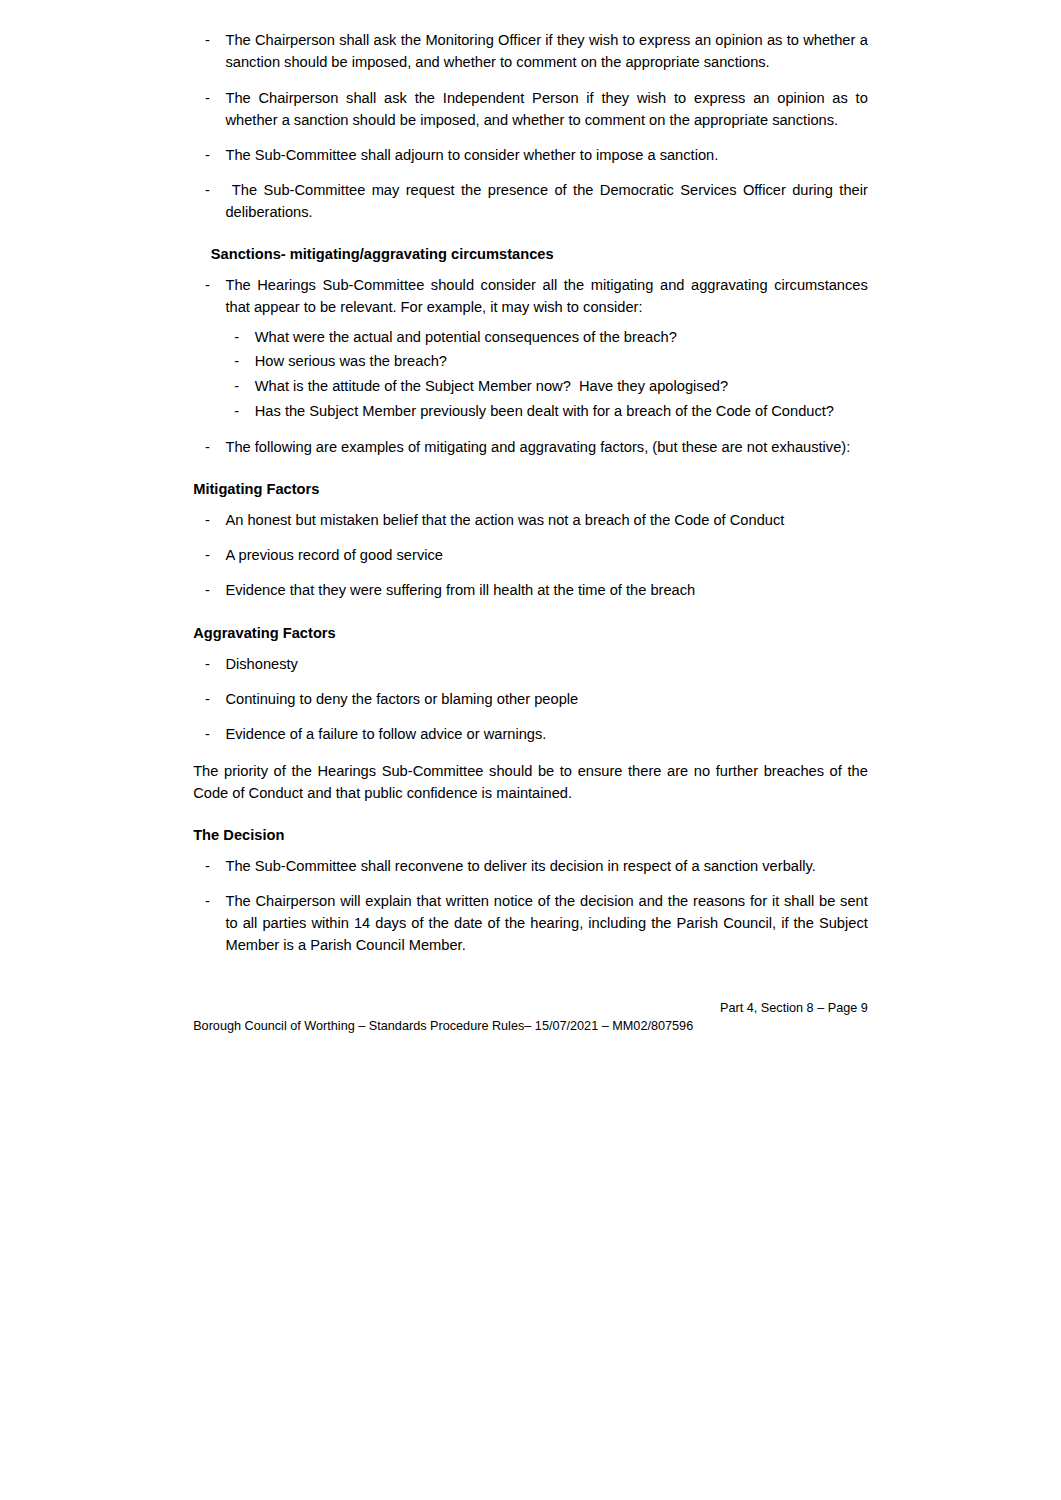The Chairperson shall ask the Monitoring Officer if they wish to express an opinion as to whether a sanction should be imposed, and whether to comment on the appropriate sanctions.
The Chairperson shall ask the Independent Person if they wish to express an opinion as to whether a sanction should be imposed, and whether to comment on the appropriate sanctions.
The Sub-Committee shall adjourn to consider whether to impose a sanction.
The Sub-Committee may request the presence of the Democratic Services Officer during their deliberations.
Sanctions- mitigating/aggravating circumstances
The Hearings Sub-Committee should consider all the mitigating and aggravating circumstances that appear to be relevant. For example, it may wish to consider:
What were the actual and potential consequences of the breach?
How serious was the breach?
What is the attitude of the Subject Member now? Have they apologised?
Has the Subject Member previously been dealt with for a breach of the Code of Conduct?
The following are examples of mitigating and aggravating factors, (but these are not exhaustive):
Mitigating Factors
An honest but mistaken belief that the action was not a breach of the Code of Conduct
A previous record of good service
Evidence that they were suffering from ill health at the time of the breach
Aggravating Factors
Dishonesty
Continuing to deny the factors or blaming other people
Evidence of a failure to follow advice or warnings.
The priority of the Hearings Sub-Committee should be to ensure there are no further breaches of the Code of Conduct and that public confidence is maintained.
The Decision
The Sub-Committee shall reconvene to deliver its decision in respect of a sanction verbally.
The Chairperson will explain that written notice of the decision and the reasons for it shall be sent to all parties within 14 days of the date of the hearing, including the Parish Council, if the Subject Member is a Parish Council Member.
Part 4, Section 8 – Page 9
Borough Council of Worthing – Standards Procedure Rules– 15/07/2021 – MM02/807596